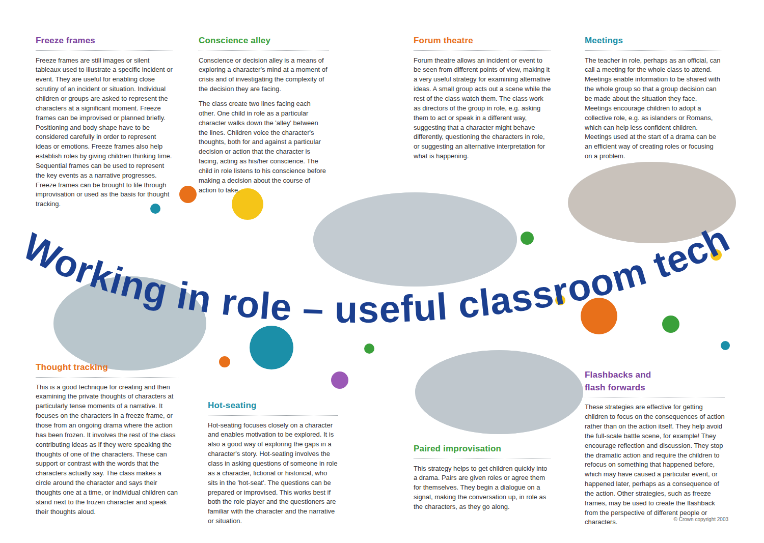Working in role – useful classroom techniques
Freeze frames
Freeze frames are still images or silent tableaux used to illustrate a specific incident or event. They are useful for enabling close scrutiny of an incident or situation. Individual children or groups are asked to represent the characters at a significant moment. Freeze frames can be improvised or planned briefly. Positioning and body shape have to be considered carefully in order to represent ideas or emotions. Freeze frames also help establish roles by giving children thinking time. Sequential frames can be used to represent the key events as a narrative progresses. Freeze frames can be brought to life through improvisation or used as the basis for thought tracking.
Conscience alley
Conscience or decision alley is a means of exploring a character's mind at a moment of crisis and of investigating the complexity of the decision they are facing.
The class create two lines facing each other. One child in role as a particular character walks down the 'alley' between the lines. Children voice the character's thoughts, both for and against a particular decision or action that the character is facing, acting as his/her conscience. The child in role listens to his conscience before making a decision about the course of action to take.
Forum theatre
Forum theatre allows an incident or event to be seen from different points of view, making it a very useful strategy for examining alternative ideas. A small group acts out a scene while the rest of the class watch them. The class work as directors of the group in role, e.g. asking them to act or speak in a different way, suggesting that a character might behave differently, questioning the characters in role, or suggesting an alternative interpretation for what is happening.
Meetings
The teacher in role, perhaps as an official, can call a meeting for the whole class to attend. Meetings enable information to be shared with the whole group so that a group decision can be made about the situation they face. Meetings encourage children to adopt a collective role, e.g. as islanders or Romans, which can help less confident children. Meetings used at the start of a drama can be an efficient way of creating roles or focusing on a problem.
Thought tracking
This is a good technique for creating and then examining the private thoughts of characters at particularly tense moments of a narrative. It focuses on the characters in a freeze frame, or those from an ongoing drama where the action has been frozen. It involves the rest of the class contributing ideas as if they were speaking the thoughts of one of the characters. These can support or contrast with the words that the characters actually say. The class makes a circle around the character and says their thoughts one at a time, or individual children can stand next to the frozen character and speak their thoughts aloud.
Hot-seating
Hot-seating focuses closely on a character and enables motivation to be explored. It is also a good way of exploring the gaps in a character's story. Hot-seating involves the class in asking questions of someone in role as a character, fictional or historical, who sits in the 'hot-seat'. The questions can be prepared or improvised. This works best if both the role player and the questioners are familiar with the character and the narrative or situation.
Paired improvisation
This strategy helps to get children quickly into a drama. Pairs are given roles or agree them for themselves. They begin a dialogue on a signal, making the conversation up, in role as the characters, as they go along.
Flashbacks and
flash forwards
These strategies are effective for getting children to focus on the consequences of action rather than on the action itself. They help avoid the full-scale battle scene, for example! They encourage reflection and discussion. They stop the dramatic action and require the children to refocus on something that happened before, which may have caused a particular event, or happened later, perhaps as a consequence of the action. Other strategies, such as freeze frames, may be used to create the flashback from the perspective of different people or characters.
© Crown copyright 2003